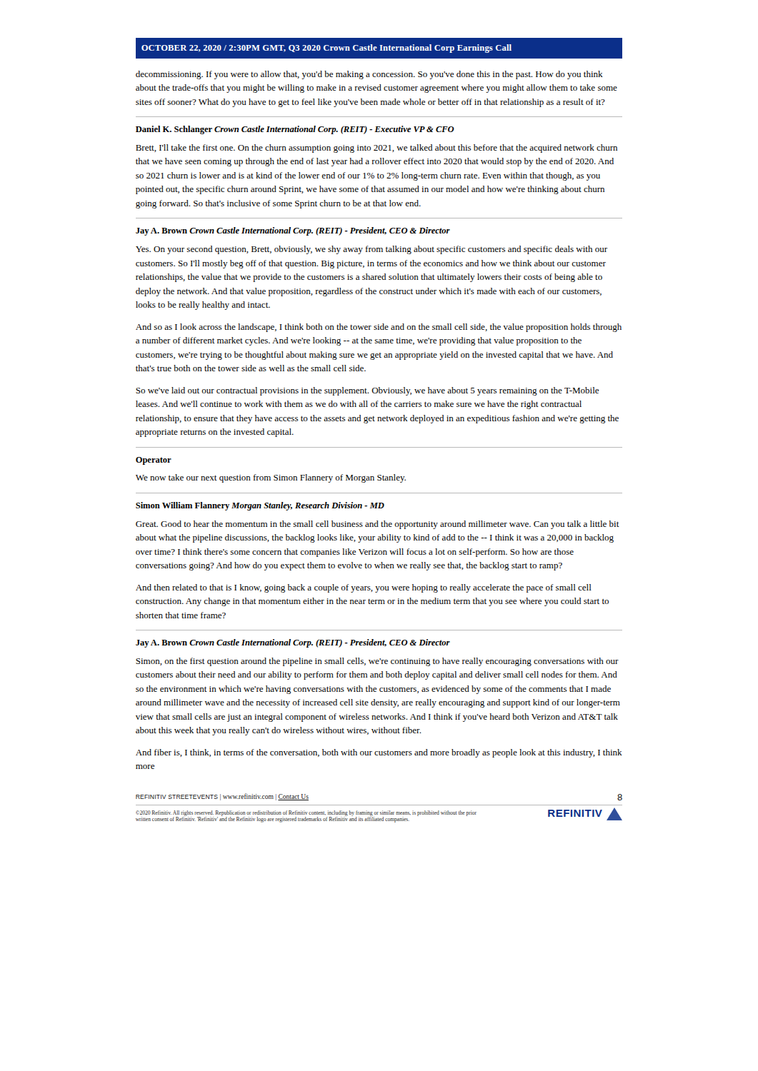OCTOBER 22, 2020 / 2:30PM GMT, Q3 2020 Crown Castle International Corp Earnings Call
decommissioning. If you were to allow that, you'd be making a concession. So you've done this in the past. How do you think about the trade-offs that you might be willing to make in a revised customer agreement where you might allow them to take some sites off sooner? What do you have to get to feel like you've been made whole or better off in that relationship as a result of it?
Daniel K. Schlanger Crown Castle International Corp. (REIT) - Executive VP & CFO
Brett, I'll take the first one. On the churn assumption going into 2021, we talked about this before that the acquired network churn that we have seen coming up through the end of last year had a rollover effect into 2020 that would stop by the end of 2020. And so 2021 churn is lower and is at kind of the lower end of our 1% to 2% long-term churn rate. Even within that though, as you pointed out, the specific churn around Sprint, we have some of that assumed in our model and how we're thinking about churn going forward. So that's inclusive of some Sprint churn to be at that low end.
Jay A. Brown Crown Castle International Corp. (REIT) - President, CEO & Director
Yes. On your second question, Brett, obviously, we shy away from talking about specific customers and specific deals with our customers. So I'll mostly beg off of that question. Big picture, in terms of the economics and how we think about our customer relationships, the value that we provide to the customers is a shared solution that ultimately lowers their costs of being able to deploy the network. And that value proposition, regardless of the construct under which it's made with each of our customers, looks to be really healthy and intact.
And so as I look across the landscape, I think both on the tower side and on the small cell side, the value proposition holds through a number of different market cycles. And we're looking -- at the same time, we're providing that value proposition to the customers, we're trying to be thoughtful about making sure we get an appropriate yield on the invested capital that we have. And that's true both on the tower side as well as the small cell side.
So we've laid out our contractual provisions in the supplement. Obviously, we have about 5 years remaining on the T-Mobile leases. And we'll continue to work with them as we do with all of the carriers to make sure we have the right contractual relationship, to ensure that they have access to the assets and get network deployed in an expeditious fashion and we're getting the appropriate returns on the invested capital.
Operator
We now take our next question from Simon Flannery of Morgan Stanley.
Simon William Flannery Morgan Stanley, Research Division - MD
Great. Good to hear the momentum in the small cell business and the opportunity around millimeter wave. Can you talk a little bit about what the pipeline discussions, the backlog looks like, your ability to kind of add to the -- I think it was a 20,000 in backlog over time? I think there's some concern that companies like Verizon will focus a lot on self-perform. So how are those conversations going? And how do you expect them to evolve to when we really see that, the backlog start to ramp?
And then related to that is I know, going back a couple of years, you were hoping to really accelerate the pace of small cell construction. Any change in that momentum either in the near term or in the medium term that you see where you could start to shorten that time frame?
Jay A. Brown Crown Castle International Corp. (REIT) - President, CEO & Director
Simon, on the first question around the pipeline in small cells, we're continuing to have really encouraging conversations with our customers about their need and our ability to perform for them and both deploy capital and deliver small cell nodes for them. And so the environment in which we're having conversations with the customers, as evidenced by some of the comments that I made around millimeter wave and the necessity of increased cell site density, are really encouraging and support kind of our longer-term view that small cells are just an integral component of wireless networks. And I think if you've heard both Verizon and AT&T talk about this week that you really can't do wireless without wires, without fiber.
And fiber is, I think, in terms of the conversation, both with our customers and more broadly as people look at this industry, I think more
REFINITIV STREETEVENTS | www.refinitiv.com | Contact Us
©2020 Refinitiv. All rights reserved. Republication or redistribution of Refinitiv content, including by framing or similar means, is prohibited without the prior written consent of Refinitiv. 'Refinitiv' and the Refinitiv logo are registered trademarks of Refinitiv and its affiliated companies.
8
REFINITIV